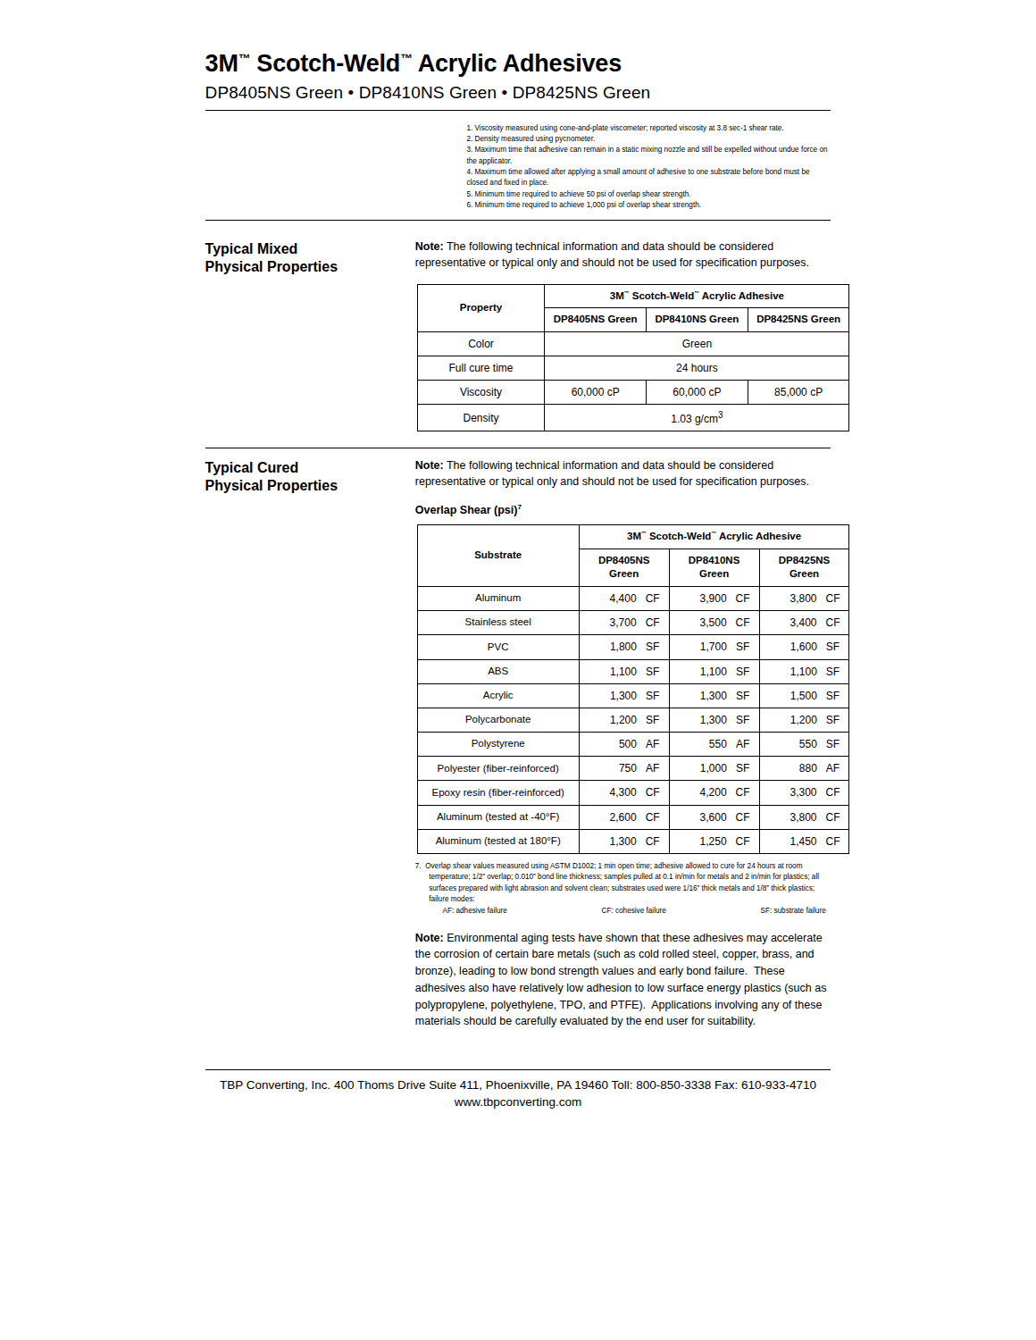3M™ Scotch-Weld™ Acrylic Adhesives
DP8405NS Green • DP8410NS Green • DP8425NS Green
1. Viscosity measured using cone-and-plate viscometer; reported viscosity at 3.8 sec-1 shear rate.
2. Density measured using pycnometer.
3. Maximum time that adhesive can remain in a static mixing nozzle and still be expelled without undue force on the applicator.
4. Maximum time allowed after applying a small amount of adhesive to one substrate before bond must be closed and fixed in place.
5. Minimum time required to achieve 50 psi of overlap shear strength.
6. Minimum time required to achieve 1,000 psi of overlap shear strength.
Typical Mixed
Physical Properties
Note: The following technical information and data should be considered representative or typical only and should not be used for specification purposes.
| Property | 3M ™ Scotch-Weld ™ Acrylic Adhesive |
| --- | --- |
| DP8405NS Green | DP8410NS Green | DP8425NS Green |
| Color | Green |
| Full cure time | 24 hours |
| Viscosity | 60,000 cP | 60,000 cP | 85,000 cP |
| Density | 1.03 g/cm 3 |
Typical Cured
Physical Properties
Note: The following technical information and data should be considered representative or typical only and should not be used for specification purposes.
Overlap Shear (psi)7
| Substrate | 3M ™ Scotch-Weld ™ Acrylic Adhesive |
| --- | --- |
| DP8405NS Green | DP8410NS Green | DP8425NS Green |
| Aluminum | 4,400 CF | 3,900 CF | 3,800 CF |
| Stainless steel | 3,700 CF | 3,500 CF | 3,400 CF |
| PVC | 1,800 SF | 1,700 SF | 1,600 SF |
| ABS | 1,100 SF | 1,100 SF | 1,100 SF |
| Acrylic | 1,300 SF | 1,300 SF | 1,500 SF |
| Polycarbonate | 1,200 SF | 1,300 SF | 1,200 SF |
| Polystyrene | 500 AF | 550 AF | 550 SF |
| Polyester (fiber-reinforced) | 750 AF | 1,000 SF | 880 AF |
| Epoxy resin (fiber-reinforced) | 4,300 CF | 4,200 CF | 3,300 CF |
| Aluminum (tested at -40°F) | 2,600 CF | 3,600 CF | 3,800 CF |
| Aluminum (tested at 180°F) | 1,300 CF | 1,250 CF | 1,450 CF |
7. Overlap shear values measured using ASTM D1002; 1 min open time; adhesive allowed to cure for 24 hours at room temperature; 1/2” overlap; 0.010” bond line thickness; samples pulled at 0.1 in/min for metals and 2 in/min for plastics; all surfaces prepared with light abrasion and solvent clean; substrates used were 1/16” thick metals and 1/8” thick plastics; failure modes: AF: adhesive failure CF: cohesive failure SF: substrate failure
Note: Environmental aging tests have shown that these adhesives may accelerate the corrosion of certain bare metals (such as cold rolled steel, copper, brass, and bronze), leading to low bond strength values and early bond failure. These adhesives also have relatively low adhesion to low surface energy plastics (such as polypropylene, polyethylene, TPO, and PTFE). Applications involving any of these materials should be carefully evaluated by the end user for suitability.
TBP Converting, Inc. 400 Thoms Drive Suite 411, Phoenixville, PA 19460 Toll: 800-850-3338 Fax: 610-933-4710 www.tbpconverting.com